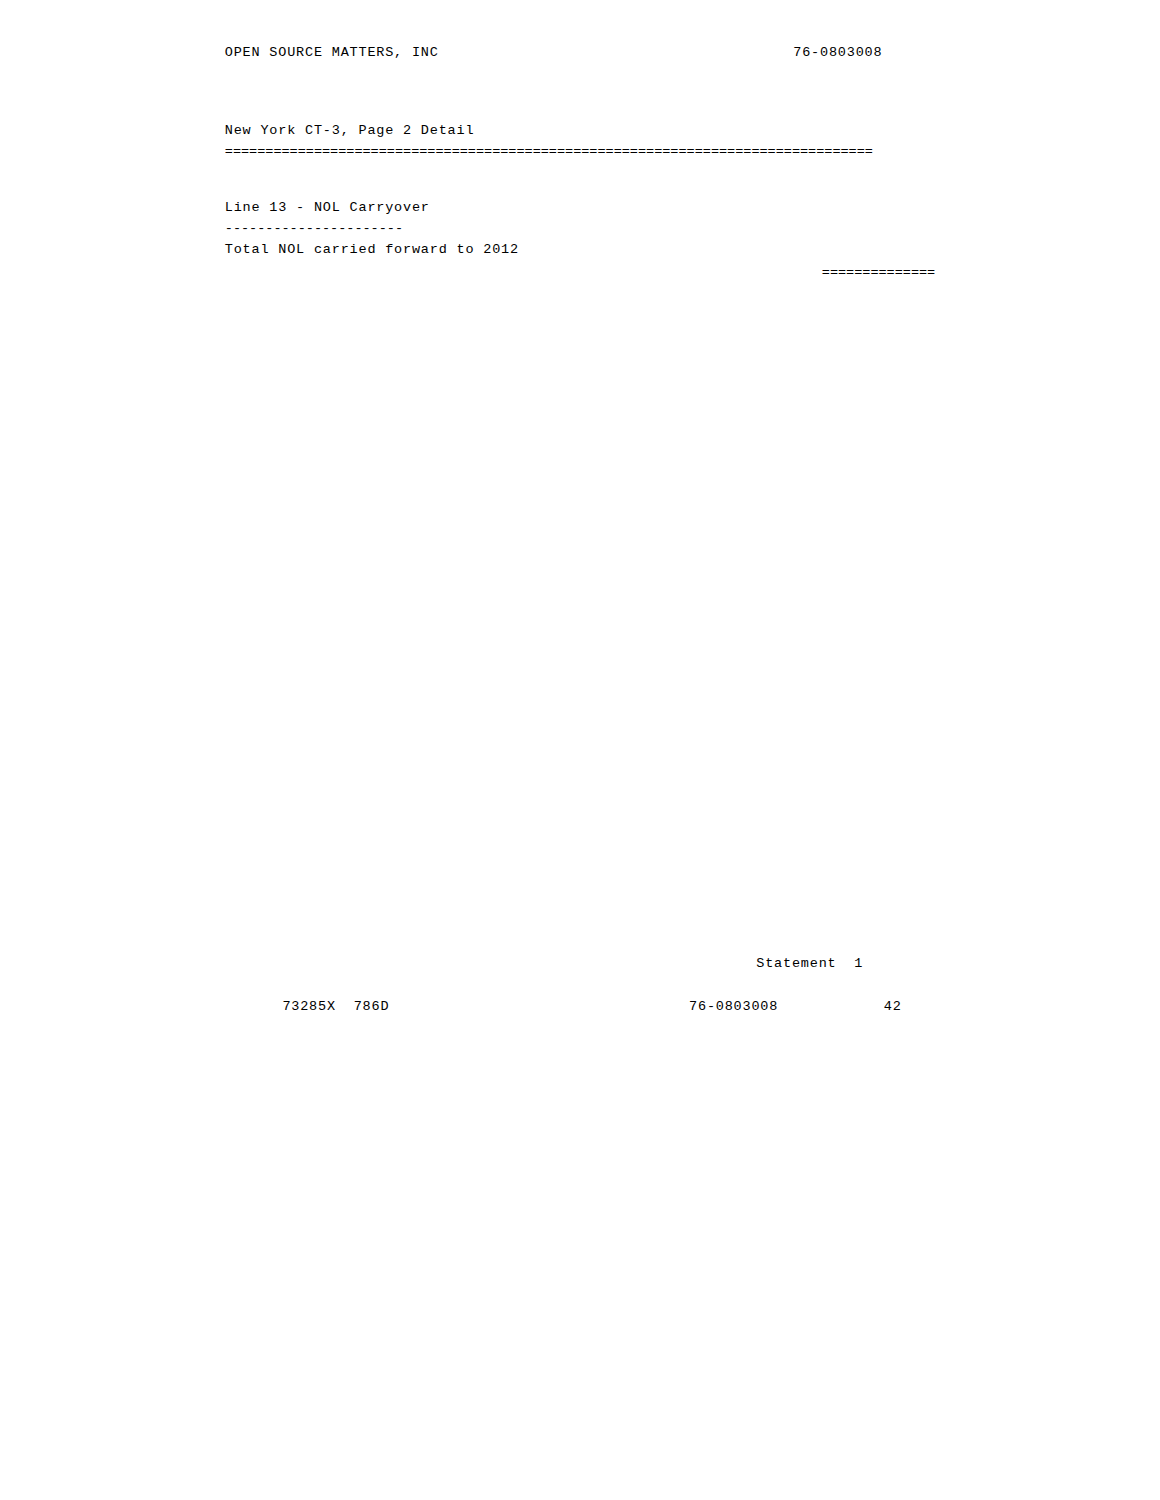OPEN SOURCE MATTERS, INC
76-0803008
New York CT-3, Page 2 Detail
================================================================================
Line 13 - NOL Carryover
----------------------
Total NOL carried forward to 2012
==============
Statement 1
73285X 786D 76-0803008 42